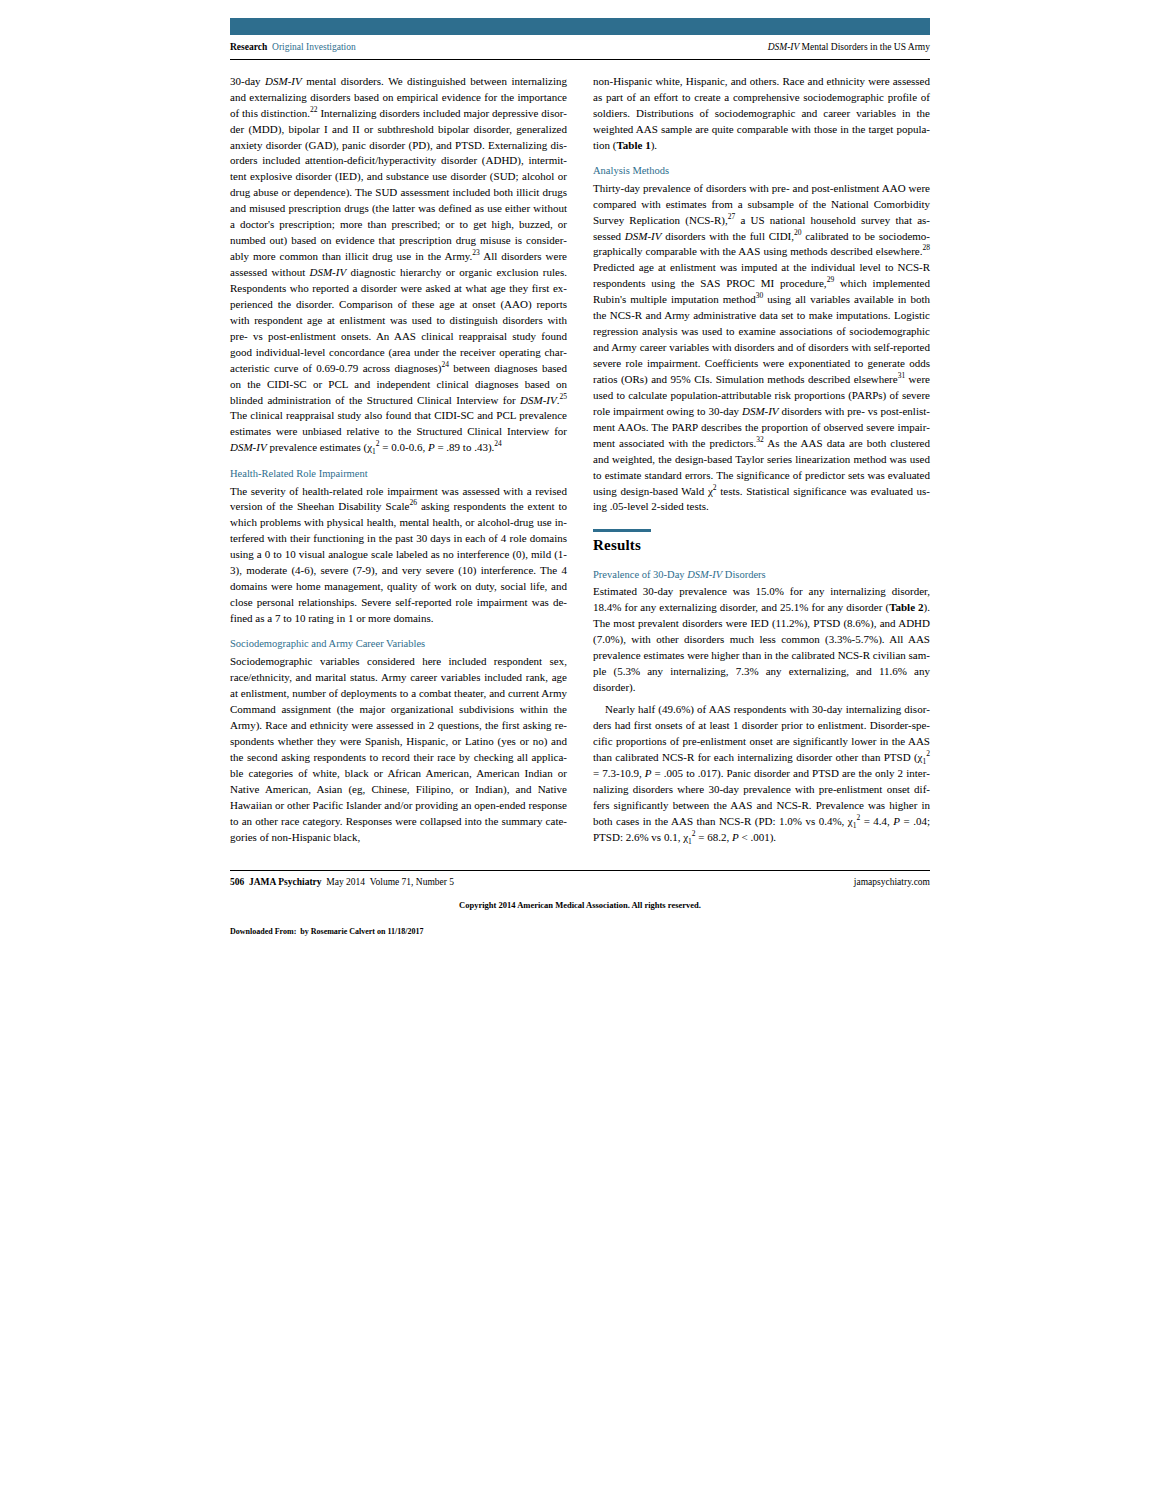Research Original Investigation
DSM-IV Mental Disorders in the US Army
30-day DSM-IV mental disorders. We distinguished between internalizing and externalizing disorders based on empirical evidence for the importance of this distinction.22 Internalizing disorders included major depressive disorder (MDD), bipolar I and II or subthreshold bipolar disorder, generalized anxiety disorder (GAD), panic disorder (PD), and PTSD. Externalizing disorders included attention-deficit/hyperactivity disorder (ADHD), intermittent explosive disorder (IED), and substance use disorder (SUD; alcohol or drug abuse or dependence). The SUD assessment included both illicit drugs and misused prescription drugs (the latter was defined as use either without a doctor's prescription; more than prescribed; or to get high, buzzed, or numbed out) based on evidence that prescription drug misuse is considerably more common than illicit drug use in the Army.23 All disorders were assessed without DSM-IV diagnostic hierarchy or organic exclusion rules. Respondents who reported a disorder were asked at what age they first experienced the disorder. Comparison of these age at onset (AAO) reports with respondent age at enlistment was used to distinguish disorders with pre- vs post-enlistment onsets. An AAS clinical reappraisal study found good individual-level concordance (area under the receiver operating characteristic curve of 0.69-0.79 across diagnoses)24 between diagnoses based on the CIDI-SC or PCL and independent clinical diagnoses based on blinded administration of the Structured Clinical Interview for DSM-IV.25 The clinical reappraisal study also found that CIDI-SC and PCL prevalence estimates were unbiased relative to the Structured Clinical Interview for DSM-IV prevalence estimates (χ12 = 0.0-0.6, P = .89 to .43).24
Health-Related Role Impairment
The severity of health-related role impairment was assessed with a revised version of the Sheehan Disability Scale26 asking respondents the extent to which problems with physical health, mental health, or alcohol-drug use interfered with their functioning in the past 30 days in each of 4 role domains using a 0 to 10 visual analogue scale labeled as no interference (0), mild (1-3), moderate (4-6), severe (7-9), and very severe (10) interference. The 4 domains were home management, quality of work on duty, social life, and close personal relationships. Severe self-reported role impairment was defined as a 7 to 10 rating in 1 or more domains.
Sociodemographic and Army Career Variables
Sociodemographic variables considered here included respondent sex, race/ethnicity, and marital status. Army career variables included rank, age at enlistment, number of deployments to a combat theater, and current Army Command assignment (the major organizational subdivisions within the Army). Race and ethnicity were assessed in 2 questions, the first asking respondents whether they were Spanish, Hispanic, or Latino (yes or no) and the second asking respondents to record their race by checking all applicable categories of white, black or African American, American Indian or Native American, Asian (eg, Chinese, Filipino, or Indian), and Native Hawaiian or other Pacific Islander and/or providing an open-ended response to an other race category. Responses were collapsed into the summary categories of non-Hispanic black,
non-Hispanic white, Hispanic, and others. Race and ethnicity were assessed as part of an effort to create a comprehensive sociodemographic profile of soldiers. Distributions of sociodemographic and career variables in the weighted AAS sample are quite comparable with those in the target population (Table 1).
Analysis Methods
Thirty-day prevalence of disorders with pre- and post-enlistment AAO were compared with estimates from a subsample of the National Comorbidity Survey Replication (NCS-R),27 a US national household survey that assessed DSM-IV disorders with the full CIDI,20 calibrated to be sociodemographically comparable with the AAS using methods described elsewhere.28 Predicted age at enlistment was imputed at the individual level to NCS-R respondents using the SAS PROC MI procedure,29 which implemented Rubin's multiple imputation method30 using all variables available in both the NCS-R and Army administrative data set to make imputations. Logistic regression analysis was used to examine associations of sociodemographic and Army career variables with disorders and of disorders with self-reported severe role impairment. Coefficients were exponentiated to generate odds ratios (ORs) and 95% CIs. Simulation methods described elsewhere31 were used to calculate population-attributable risk proportions (PARPs) of severe role impairment owing to 30-day DSM-IV disorders with pre- vs post-enlistment AAOs. The PARP describes the proportion of observed severe impairment associated with the predictors.32 As the AAS data are both clustered and weighted, the design-based Taylor series linearization method was used to estimate standard errors. The significance of predictor sets was evaluated using design-based Wald χ2 tests. Statistical significance was evaluated using .05-level 2-sided tests.
Results
Prevalence of 30-Day DSM-IV Disorders
Estimated 30-day prevalence was 15.0% for any internalizing disorder, 18.4% for any externalizing disorder, and 25.1% for any disorder (Table 2). The most prevalent disorders were IED (11.2%), PTSD (8.6%), and ADHD (7.0%), with other disorders much less common (3.3%-5.7%). All AAS prevalence estimates were higher than in the calibrated NCS-R civilian sample (5.3% any internalizing, 7.3% any externalizing, and 11.6% any disorder).
Nearly half (49.6%) of AAS respondents with 30-day internalizing disorders had first onsets of at least 1 disorder prior to enlistment. Disorder-specific proportions of pre-enlistment onset are significantly lower in the AAS than calibrated NCS-R for each internalizing disorder other than PTSD (χ12 = 7.3-10.9, P = .005 to .017). Panic disorder and PTSD are the only 2 internalizing disorders where 30-day prevalence with pre-enlistment onset differs significantly between the AAS and NCS-R. Prevalence was higher in both cases in the AAS than NCS-R (PD: 1.0% vs 0.4%, χ12 = 4.4, P = .04; PTSD: 2.6% vs 0.1, χ12 = 68.2, P < .001).
506 JAMA Psychiatry May 2014 Volume 71, Number 5
jamapsychiatry.com
Copyright 2014 American Medical Association. All rights reserved.
Downloaded From: by Rosemarie Calvert on 11/18/2017